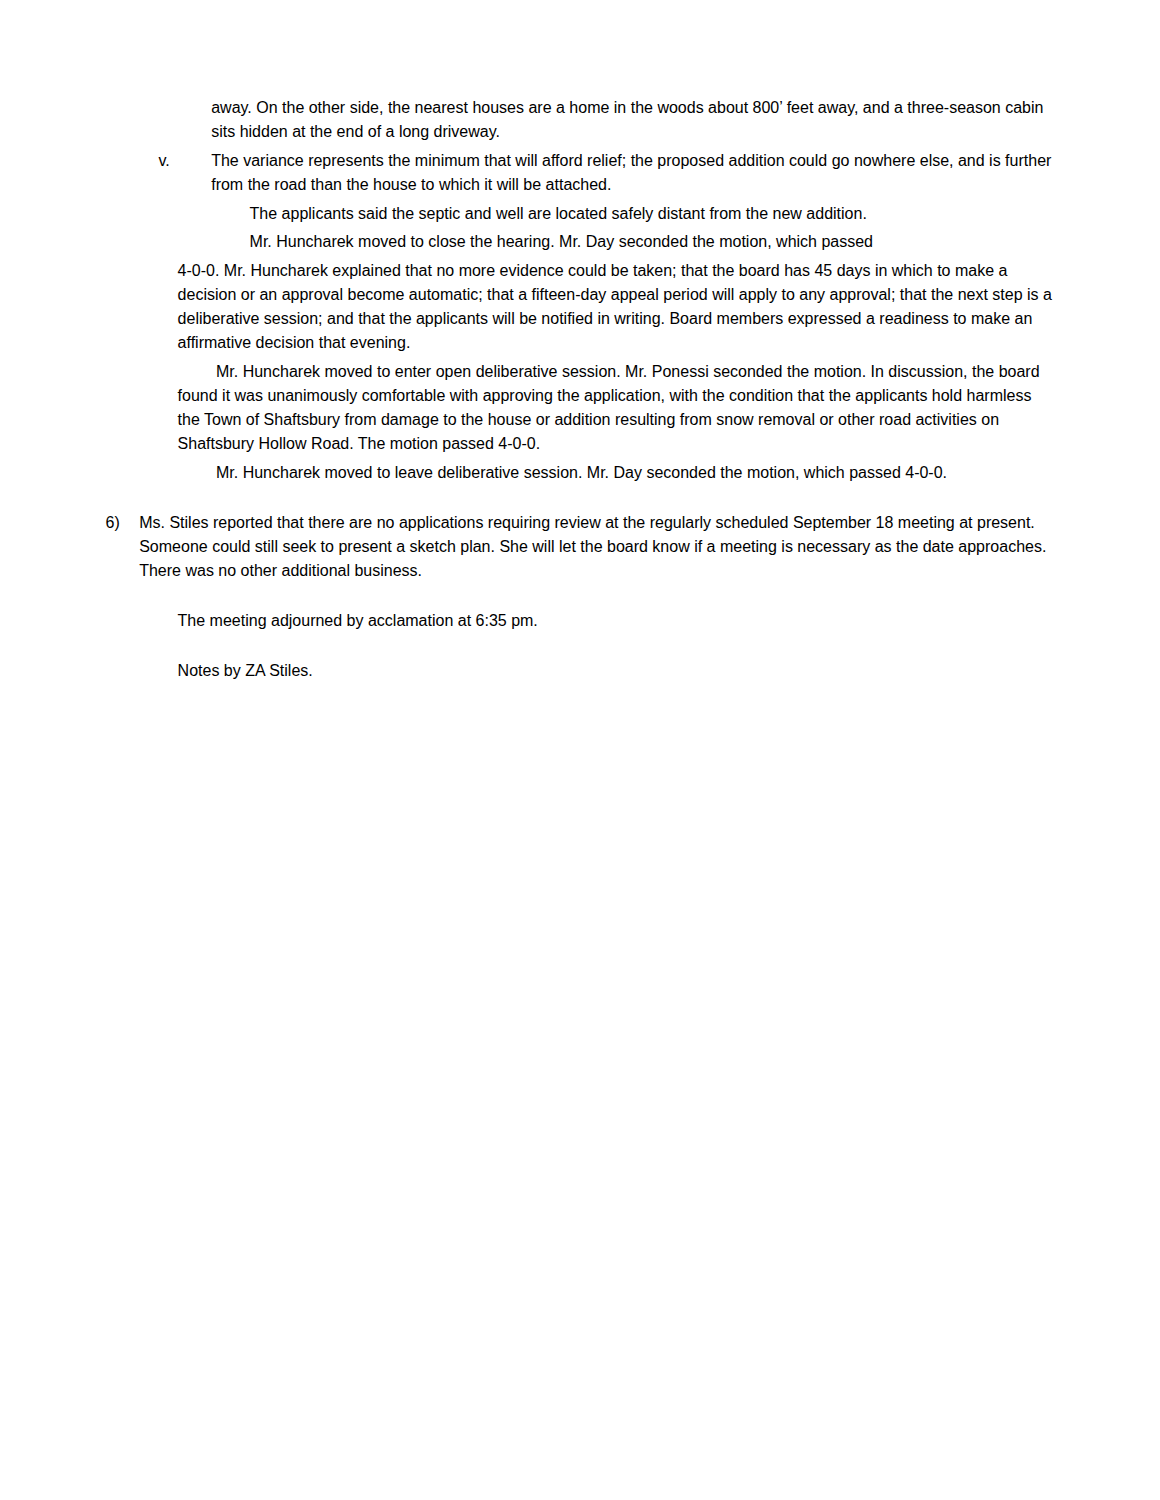away. On the other side, the nearest houses are a home in the woods about 800’ feet away, and a three-season cabin sits hidden at the end of a long driveway.
v. The variance represents the minimum that will afford relief; the proposed addition could go nowhere else, and is further from the road than the house to which it will be attached.
The applicants said the septic and well are located safely distant from the new addition.
Mr. Huncharek moved to close the hearing. Mr. Day seconded the motion, which passed
4-0-0. Mr. Huncharek explained that no more evidence could be taken; that the board has 45 days in which to make a decision or an approval become automatic; that a fifteen-day appeal period will apply to any approval; that the next step is a deliberative session; and that the applicants will be notified in writing. Board members expressed a readiness to make an affirmative decision that evening.
Mr. Huncharek moved to enter open deliberative session. Mr. Ponessi seconded the motion. In discussion, the board found it was unanimously comfortable with approving the application, with the condition that the applicants hold harmless the Town of Shaftsbury from damage to the house or addition resulting from snow removal or other road activities on Shaftsbury Hollow Road. The motion passed 4-0-0.
Mr. Huncharek moved to leave deliberative session. Mr. Day seconded the motion, which passed 4-0-0.
6) Ms. Stiles reported that there are no applications requiring review at the regularly scheduled September 18 meeting at present. Someone could still seek to present a sketch plan. She will let the board know if a meeting is necessary as the date approaches. There was no other additional business.
The meeting adjourned by acclamation at 6:35 pm.
Notes by ZA Stiles.